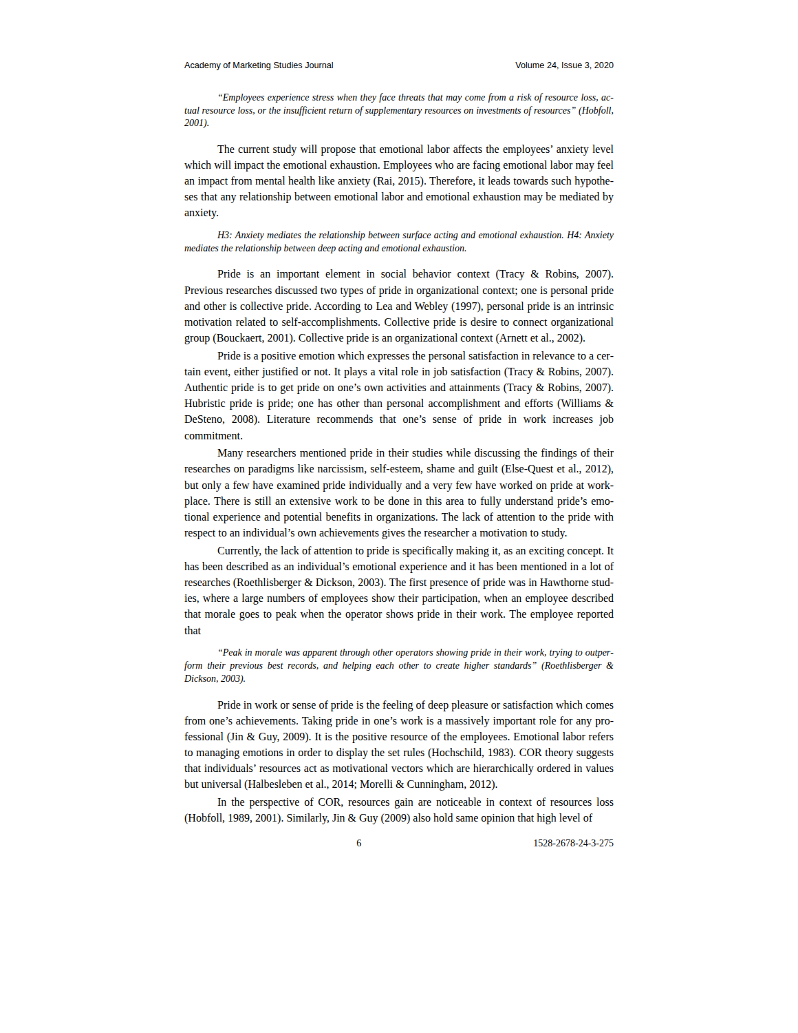Academy of Marketing Studies Journal
Volume 24, Issue 3, 2020
“Employees experience stress when they face threats that may come from a risk of resource loss, actual resource loss, or the insufficient return of supplementary resources on investments of resources” (Hobfoll, 2001).
The current study will propose that emotional labor affects the employees’ anxiety level which will impact the emotional exhaustion. Employees who are facing emotional labor may feel an impact from mental health like anxiety (Rai, 2015). Therefore, it leads towards such hypotheses that any relationship between emotional labor and emotional exhaustion may be mediated by anxiety.
H3: Anxiety mediates the relationship between surface acting and emotional exhaustion. H4: Anxiety mediates the relationship between deep acting and emotional exhaustion.
Pride is an important element in social behavior context (Tracy & Robins, 2007). Previous researches discussed two types of pride in organizational context; one is personal pride and other is collective pride. According to Lea and Webley (1997), personal pride is an intrinsic motivation related to self-accomplishments. Collective pride is desire to connect organizational group (Bouckaert, 2001). Collective pride is an organizational context (Arnett et al., 2002).
Pride is a positive emotion which expresses the personal satisfaction in relevance to a certain event, either justified or not. It plays a vital role in job satisfaction (Tracy & Robins, 2007). Authentic pride is to get pride on one’s own activities and attainments (Tracy & Robins, 2007). Hubristic pride is pride; one has other than personal accomplishment and efforts (Williams & DeSteno, 2008). Literature recommends that one’s sense of pride in work increases job commitment.
Many researchers mentioned pride in their studies while discussing the findings of their researches on paradigms like narcissism, self-esteem, shame and guilt (Else-Quest et al., 2012), but only a few have examined pride individually and a very few have worked on pride at workplace. There is still an extensive work to be done in this area to fully understand pride’s emotional experience and potential benefits in organizations. The lack of attention to the pride with respect to an individual’s own achievements gives the researcher a motivation to study.
Currently, the lack of attention to pride is specifically making it, as an exciting concept. It has been described as an individual’s emotional experience and it has been mentioned in a lot of researches (Roethlisberger & Dickson, 2003). The first presence of pride was in Hawthorne studies, where a large numbers of employees show their participation, when an employee described that morale goes to peak when the operator shows pride in their work. The employee reported that
“Peak in morale was apparent through other operators showing pride in their work, trying to outperform their previous best records, and helping each other to create higher standards” (Roethlisberger & Dickson, 2003).
Pride in work or sense of pride is the feeling of deep pleasure or satisfaction which comes from one’s achievements. Taking pride in one’s work is a massively important role for any professional (Jin & Guy, 2009). It is the positive resource of the employees. Emotional labor refers to managing emotions in order to display the set rules (Hochschild, 1983). COR theory suggests that individuals’ resources act as motivational vectors which are hierarchically ordered in values but universal (Halbesleben et al., 2014; Morelli & Cunningham, 2012).
In the perspective of COR, resources gain are noticeable in context of resources loss (Hobfoll, 1989, 2001). Similarly, Jin & Guy (2009) also hold same opinion that high level of
6
1528-2678-24-3-275